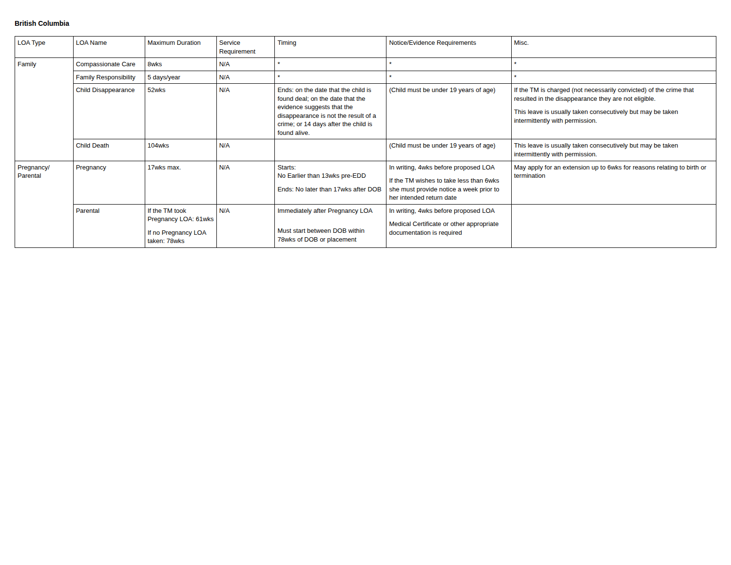British Columbia
| LOA Type | LOA Name | Maximum Duration | Service Requirement | Timing | Notice/Evidence Requirements | Misc. |
| --- | --- | --- | --- | --- | --- | --- |
| Family | Compassionate Care | 8wks | N/A | * | * | * |
| Family Responsibility | 5 days/year | N/A | * | * | * |
| Child Disappearance | 52wks | N/A | Ends: on the date that the child is found deal; on the date that the evidence suggests that the disappearance is not the result of a crime; or 14 days after the child is found alive. | (Child must be under 19 years of age) | If the TM is charged (not necessarily convicted) of the crime that resulted in the disappearance they are not eligible. This leave is usually taken consecutively but may be taken intermittently with permission. |
| Child Death | 104wks | N/A | | (Child must be under 19 years of age) | This leave is usually taken consecutively but may be taken intermittently with permission. |
| Pregnancy/ Parental | Pregnancy | 17wks max. | N/A | Starts: No Earlier than 13wks pre-EDD Ends: No later than 17wks after DOB | In writing, 4wks before proposed LOA If the TM wishes to take less than 6wks she must provide notice a week prior to her intended return date | May apply for an extension up to 6wks for reasons relating to birth or termination |
| Parental | If the TM took Pregnancy LOA: 61wks If no Pregnancy LOA taken: 78wks | N/A | Immediately after Pregnancy LOA Must start between DOB within 78wks of DOB or placement | In writing, 4wks before proposed LOA Medical Certificate or other appropriate documentation is required | |